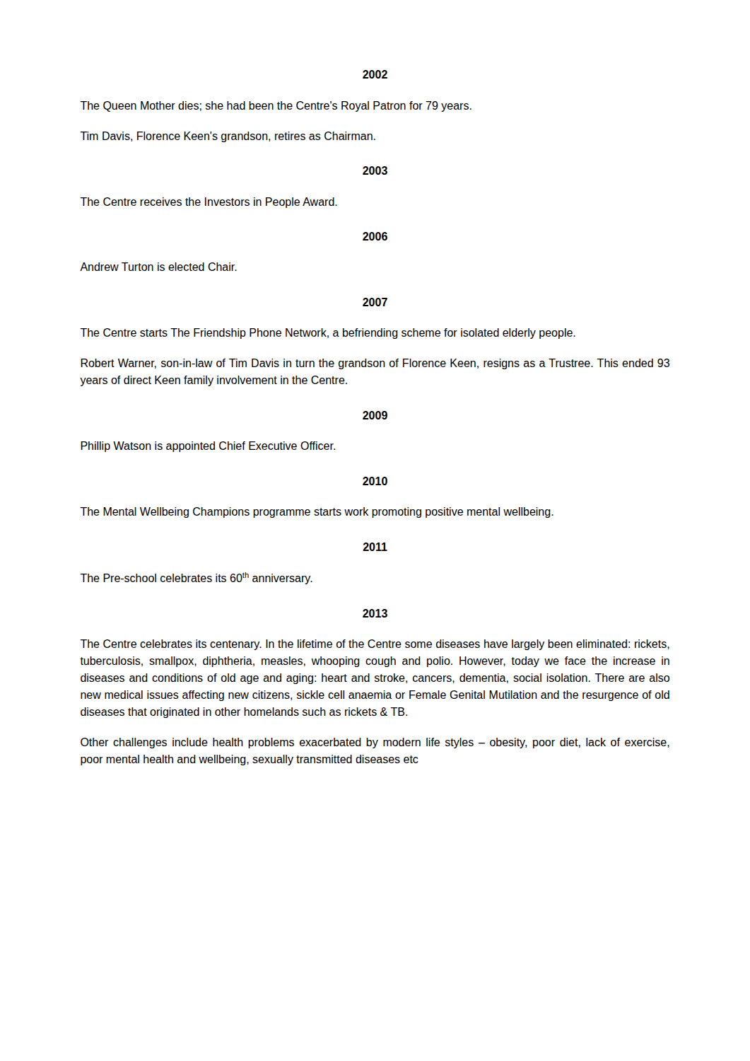2002
The Queen Mother dies; she had been the Centre's Royal Patron for 79 years.
Tim Davis, Florence Keen's grandson, retires as Chairman.
2003
The Centre receives the Investors in People Award.
2006
Andrew Turton is elected Chair.
2007
The Centre starts The Friendship Phone Network, a befriending scheme for isolated elderly people.
Robert Warner, son-in-law of Tim Davis in turn the grandson of Florence Keen, resigns as a Trustree. This ended 93 years of direct Keen family involvement in the Centre.
2009
Phillip Watson is appointed Chief Executive Officer.
2010
The Mental Wellbeing Champions programme starts work promoting positive mental wellbeing.
2011
The Pre-school celebrates its 60th anniversary.
2013
The Centre celebrates its centenary. In the lifetime of the Centre some diseases have largely been eliminated: rickets, tuberculosis, smallpox, diphtheria, measles, whooping cough and polio. However, today we face the increase in diseases and conditions of old age and aging: heart and stroke, cancers, dementia, social isolation. There are also new medical issues affecting new citizens, sickle cell anaemia or Female Genital Mutilation and the resurgence of old diseases that originated in other homelands such as rickets & TB.
Other challenges include health problems exacerbated by modern life styles – obesity, poor diet, lack of exercise, poor mental health and wellbeing, sexually transmitted diseases etc